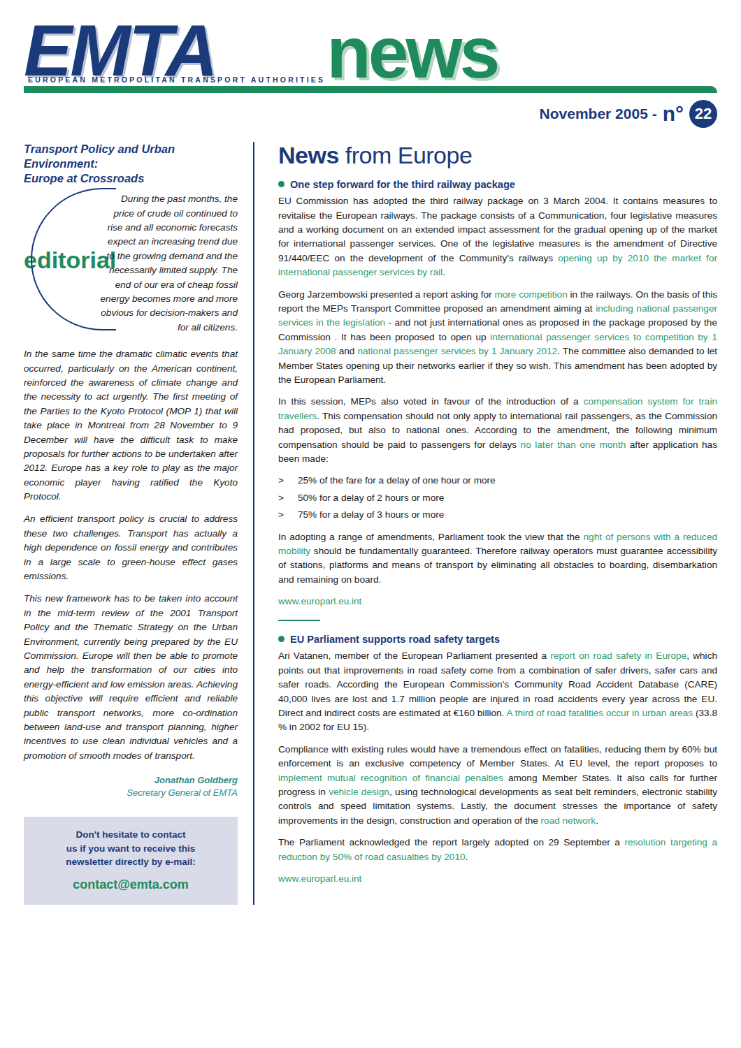EMTA
EUROPEAN METROPOLITAN TRANSPORT AUTHORITIES
news
November 2005 - n° 22
Transport Policy and Urban Environment:
Europe at Crossroads
editorial
During the past months, the price of crude oil continued to rise and all economic forecasts expect an increasing trend due to the growing demand and the necessarily limited supply. The end of our era of cheap fossil energy becomes more and more obvious for decision-makers and for all citizens.
In the same time the dramatic climatic events that occurred, particularly on the American continent, reinforced the awareness of climate change and the necessity to act urgently. The first meeting of the Parties to the Kyoto Protocol (MOP 1) that will take place in Montreal from 28 November to 9 December will have the difficult task to make proposals for further actions to be undertaken after 2012. Europe has a key role to play as the major economic player having ratified the Kyoto Protocol.
An efficient transport policy is crucial to address these two challenges. Transport has actually a high dependence on fossil energy and contributes in a large scale to green-house effect gases emissions.
This new framework has to be taken into account in the mid-term review of the 2001 Transport Policy and the Thematic Strategy on the Urban Environment, currently being prepared by the EU Commission. Europe will then be able to promote and help the transformation of our cities into energy-efficient and low emission areas. Achieving this objective will require efficient and reliable public transport networks, more co-ordination between land-use and transport planning, higher incentives to use clean individual vehicles and a promotion of smooth modes of transport.
Jonathan Goldberg
Secretary General of EMTA
Don't hesitate to contact
us if you want to receive this
newsletter directly by e-mail:
contact@emta.com
News from Europe
One step forward for the third railway package
EU Commission has adopted the third railway package on 3 March 2004. It contains measures to revitalise the European railways. The package consists of a Communication, four legislative measures and a working document on an extended impact assessment for the gradual opening up of the market for international passenger services. One of the legislative measures is the amendment of Directive 91/440/EEC on the development of the Community's railways opening up by 2010 the market for international passenger services by rail.
Georg Jarzembowski presented a report asking for more competition in the railways. On the basis of this report the MEPs Transport Committee proposed an amendment aiming at including national passenger services in the legislation - and not just international ones as proposed in the package proposed by the Commission . It has been proposed to open up international passenger services to competition by 1 January 2008 and national passenger services by 1 January 2012. The committee also demanded to let Member States opening up their networks earlier if they so wish. This amendment has been adopted by the European Parliament.
In this session, MEPs also voted in favour of the introduction of a compensation system for train travellers. This compensation should not only apply to international rail passengers, as the Commission had proposed, but also to national ones. According to the amendment, the following minimum compensation should be paid to passengers for delays no later than one month after application has been made:
>25% of the fare for a delay of one hour or more
>50% for a delay of 2 hours or more
>75% for a delay of 3 hours or more
In adopting a range of amendments, Parliament took the view that the right of persons with a reduced mobility should be fundamentally guaranteed. Therefore railway operators must guarantee accessibility of stations, platforms and means of transport by eliminating all obstacles to boarding, disembarkation and remaining on board.
www.europarl.eu.int
EU Parliament supports road safety targets
Ari Vatanen, member of the European Parliament presented a report on road safety in Europe, which points out that improvements in road safety come from a combination of safer drivers, safer cars and safer roads. According the European Commission's Community Road Accident Database (CARE) 40,000 lives are lost and 1.7 million people are injured in road accidents every year across the EU. Direct and indirect costs are estimated at €160 billion. A third of road fatalities occur in urban areas (33.8 % in 2002 for EU 15).
Compliance with existing rules would have a tremendous effect on fatalities, reducing them by 60% but enforcement is an exclusive competency of Member States. At EU level, the report proposes to implement mutual recognition of financial penalties among Member States. It also calls for further progress in vehicle design, using technological developments as seat belt reminders, electronic stability controls and speed limitation systems. Lastly, the document stresses the importance of safety improvements in the design, construction and operation of the road network.
The Parliament acknowledged the report largely adopted on 29 September a resolution targeting a reduction by 50% of road casualties by 2010.
www.europarl.eu.int